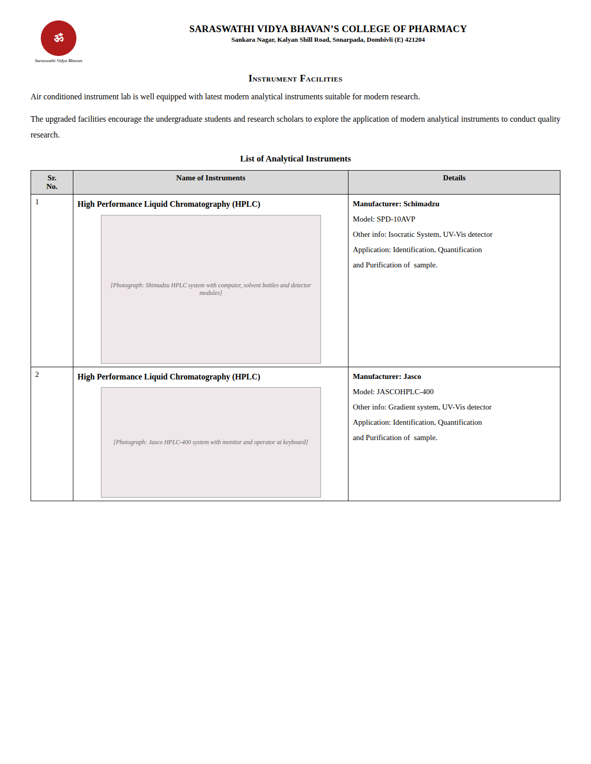ॐ
Saraswathi Vidya Bhavan
SARASWATHI VIDYA BHAVAN’S COLLEGE OF PHARMACY
Sankara Nagar, Kalyan Shill Road, Sonarpada, Dombivli (E) 421204
Instrument Facilities
Air conditioned instrument lab is well equipped with latest modern analytical instruments suitable for modern research.
The upgraded facilities encourage the undergraduate students and research scholars to explore the application of modern analytical instruments to conduct quality research.
List of Analytical Instruments
| Sr. No. | Name of Instruments | Details |
| --- | --- | --- |
| 1 | High Performance Liquid Chromatography (HPLC) [Photograph: Shimadzu HPLC system with computer, solvent bottles and detector modules] | Manufacturer: Schimadzu Model: SPD-10AVP Other info: Isocratic System, UV-Vis detector Application: Identification, Quantification and Purification of sample. |
| 2 | High Performance Liquid Chromatography (HPLC) [Photograph: Jasco HPLC-400 system with monitor and operator at keyboard] | Manufacturer: Jasco Model: JASCOHPLC-400 Other info: Gradient system, UV-Vis detector Application: Identification, Quantification and Purification of sample. |